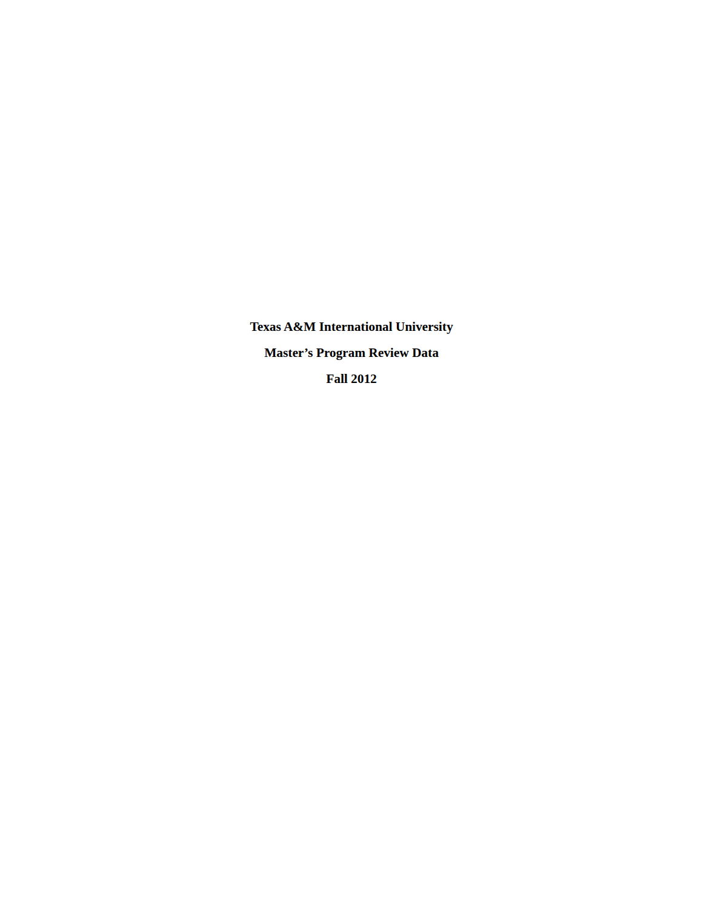Texas A&M International University
Master’s Program Review Data
Fall 2012